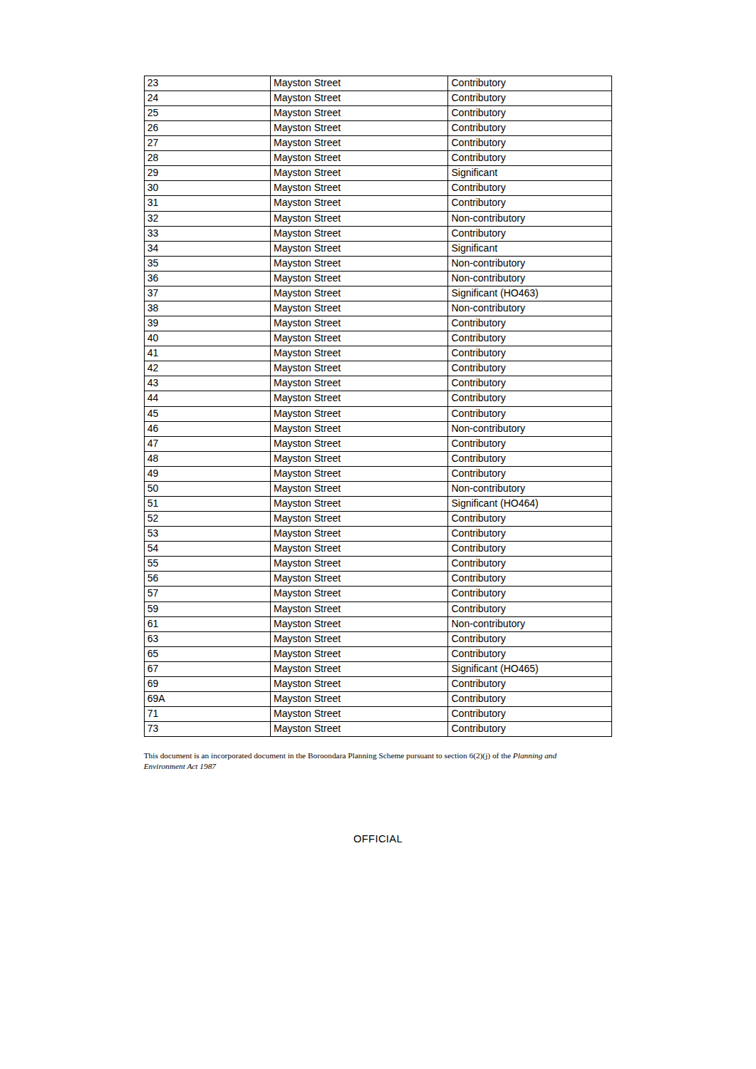| 23 | Mayston Street | Contributory |
| 24 | Mayston Street | Contributory |
| 25 | Mayston Street | Contributory |
| 26 | Mayston Street | Contributory |
| 27 | Mayston Street | Contributory |
| 28 | Mayston Street | Contributory |
| 29 | Mayston Street | Significant |
| 30 | Mayston Street | Contributory |
| 31 | Mayston Street | Contributory |
| 32 | Mayston Street | Non-contributory |
| 33 | Mayston Street | Contributory |
| 34 | Mayston Street | Significant |
| 35 | Mayston Street | Non-contributory |
| 36 | Mayston Street | Non-contributory |
| 37 | Mayston Street | Significant (HO463) |
| 38 | Mayston Street | Non-contributory |
| 39 | Mayston Street | Contributory |
| 40 | Mayston Street | Contributory |
| 41 | Mayston Street | Contributory |
| 42 | Mayston Street | Contributory |
| 43 | Mayston Street | Contributory |
| 44 | Mayston Street | Contributory |
| 45 | Mayston Street | Contributory |
| 46 | Mayston Street | Non-contributory |
| 47 | Mayston Street | Contributory |
| 48 | Mayston Street | Contributory |
| 49 | Mayston Street | Contributory |
| 50 | Mayston Street | Non-contributory |
| 51 | Mayston Street | Significant (HO464) |
| 52 | Mayston Street | Contributory |
| 53 | Mayston Street | Contributory |
| 54 | Mayston Street | Contributory |
| 55 | Mayston Street | Contributory |
| 56 | Mayston Street | Contributory |
| 57 | Mayston Street | Contributory |
| 59 | Mayston Street | Contributory |
| 61 | Mayston Street | Non-contributory |
| 63 | Mayston Street | Contributory |
| 65 | Mayston Street | Contributory |
| 67 | Mayston Street | Significant (HO465) |
| 69 | Mayston Street | Contributory |
| 69A | Mayston Street | Contributory |
| 71 | Mayston Street | Contributory |
| 73 | Mayston Street | Contributory |
This document is an incorporated document in the Boroondara Planning Scheme pursuant to section 6(2)(j) of the Planning and Environment Act 1987
OFFICIAL